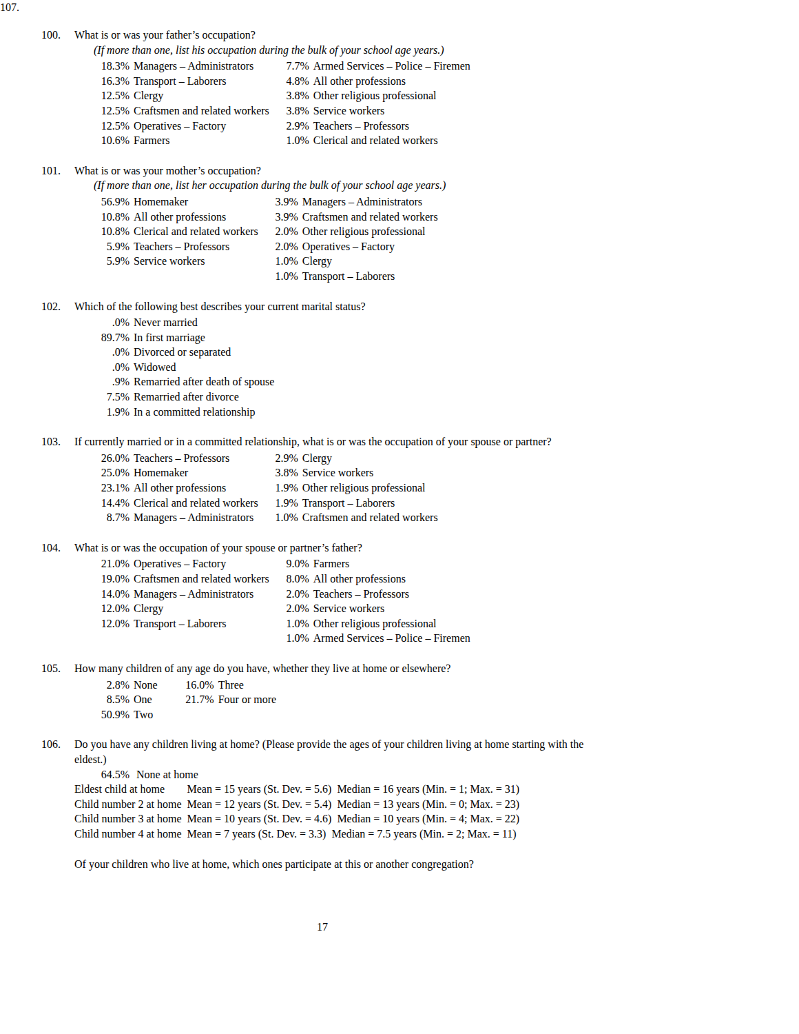100. What is or was your father’s occupation? (If more than one, list his occupation during the bulk of your school age years.)
| 18.3% | Managers – Administrators | 7.7% | Armed Services – Police – Firemen |
| 16.3% | Transport – Laborers | 4.8% | All other professions |
| 12.5% | Clergy | 3.8% | Other religious professional |
| 12.5% | Craftsmen and related workers | 3.8% | Service workers |
| 12.5% | Operatives – Factory | 2.9% | Teachers – Professors |
| 10.6% | Farmers | 1.0% | Clerical and related workers |
101. What is or was your mother’s occupation? (If more than one, list her occupation during the bulk of your school age years.)
| 56.9% | Homemaker | 3.9% | Managers – Administrators |
| 10.8% | All other professions | 3.9% | Craftsmen and related workers |
| 10.8% | Clerical and related workers | 2.0% | Other religious professional |
| 5.9% | Teachers – Professors | 2.0% | Operatives – Factory |
| 5.9% | Service workers | 1.0% | Clergy |
| | | 1.0% | Transport – Laborers |
102. Which of the following best describes your current marital status?
| .0% | Never married |
| 89.7% | In first marriage |
| .0% | Divorced or separated |
| .0% | Widowed |
| .9% | Remarried after death of spouse |
| 7.5% | Remarried after divorce |
| 1.9% | In a committed relationship |
103. If currently married or in a committed relationship, what is or was the occupation of your spouse or partner?
| 26.0% | Teachers – Professors | 2.9% | Clergy |
| 25.0% | Homemaker | 3.8% | Service workers |
| 23.1% | All other professions | 1.9% | Other religious professional |
| 14.4% | Clerical and related workers | 1.9% | Transport – Laborers |
| 8.7% | Managers – Administrators | 1.0% | Craftsmen and related workers |
104. What is or was the occupation of your spouse or partner’s father?
| 21.0% | Operatives – Factory | 9.0% | Farmers |
| 19.0% | Craftsmen and related workers | 8.0% | All other professions |
| 14.0% | Managers – Administrators | 2.0% | Teachers – Professors |
| 12.0% | Clergy | 2.0% | Service workers |
| 12.0% | Transport – Laborers | 1.0% | Other religious professional |
| | | 1.0% | Armed Services – Police – Firemen |
105. How many children of any age do you have, whether they live at home or elsewhere?
| 2.8% | None | 16.0% | Three |
| 8.5% | One | 21.7% | Four or more |
| 50.9% | Two | | |
106. Do you have any children living at home? (Please provide the ages of your children living at home starting with the eldest.)
64.5% None at home
| Eldest child at home | Mean = 15 years (St. Dev. = 5.6) Median = 16 years (Min. = 1; Max. = 31) |
| Child number 2 at home | Mean = 12 years (St. Dev. = 5.4) Median = 13 years (Min. = 0; Max. = 23) |
| Child number 3 at home | Mean = 10 years (St. Dev. = 4.6) Median = 10 years (Min. = 4; Max. = 22) |
| Child number 4 at home | Mean = 7 years (St. Dev. = 3.3) Median = 7.5 years (Min. = 2; Max. = 11) |
107. Of your children who live at home, which ones participate at this or another congregation?
17